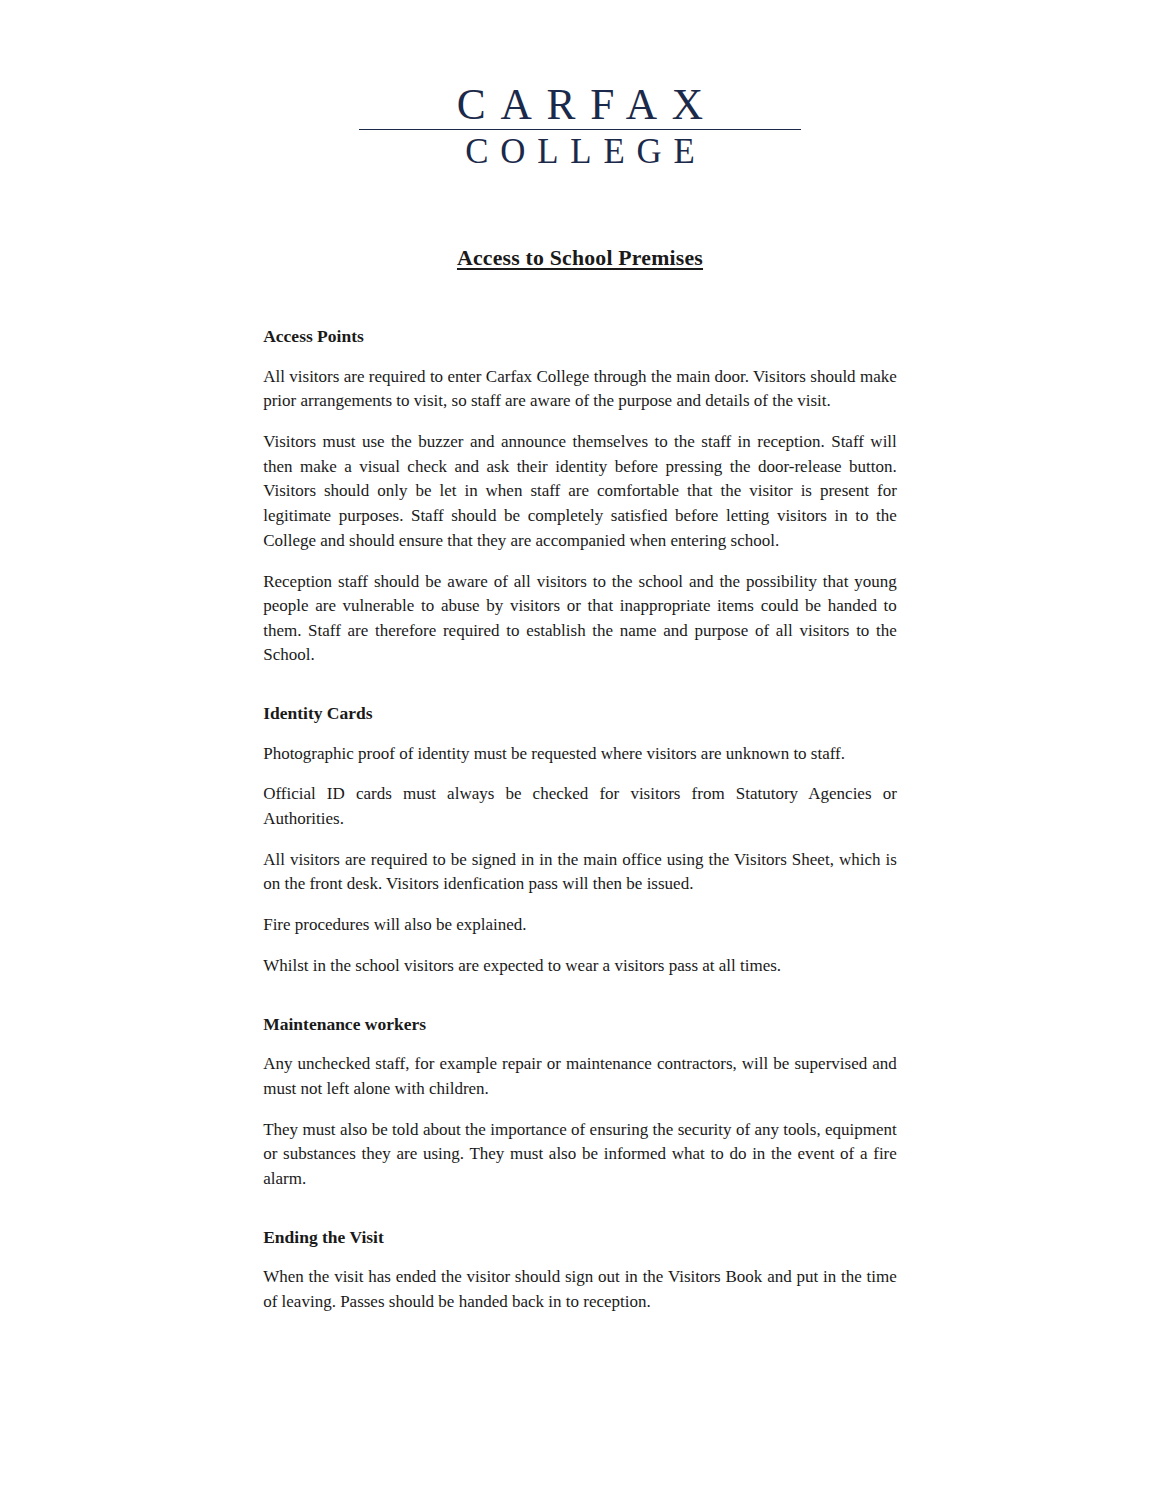CARFAX
COLLEGE
Access to School Premises
Access Points
All visitors are required to enter Carfax College through the main door. Visitors should make prior arrangements to visit, so staff are aware of the purpose and details of the visit.
Visitors must use the buzzer and announce themselves to the staff in reception. Staff will then make a visual check and ask their identity before pressing the door-release button. Visitors should only be let in when staff are comfortable that the visitor is present for legitimate purposes. Staff should be completely satisfied before letting visitors in to the College and should ensure that they are accompanied when entering school.
Reception staff should be aware of all visitors to the school and the possibility that young people are vulnerable to abuse by visitors or that inappropriate items could be handed to them. Staff are therefore required to establish the name and purpose of all visitors to the School.
Identity Cards
Photographic proof of identity must be requested where visitors are unknown to staff.
Official ID cards must always be checked for visitors from Statutory Agencies or Authorities.
All visitors are required to be signed in in the main office using the Visitors Sheet, which is on the front desk. Visitors idenfication pass will then be issued.
Fire procedures will also be explained.
Whilst in the school visitors are expected to wear a visitors pass at all times.
Maintenance workers
Any unchecked staff, for example repair or maintenance contractors, will be supervised and must not left alone with children.
They must also be told about the importance of ensuring the security of any tools, equipment or substances they are using. They must also be informed what to do in the event of a fire alarm.
Ending the Visit
When the visit has ended the visitor should sign out in the Visitors Book and put in the time of leaving. Passes should be handed back in to reception.